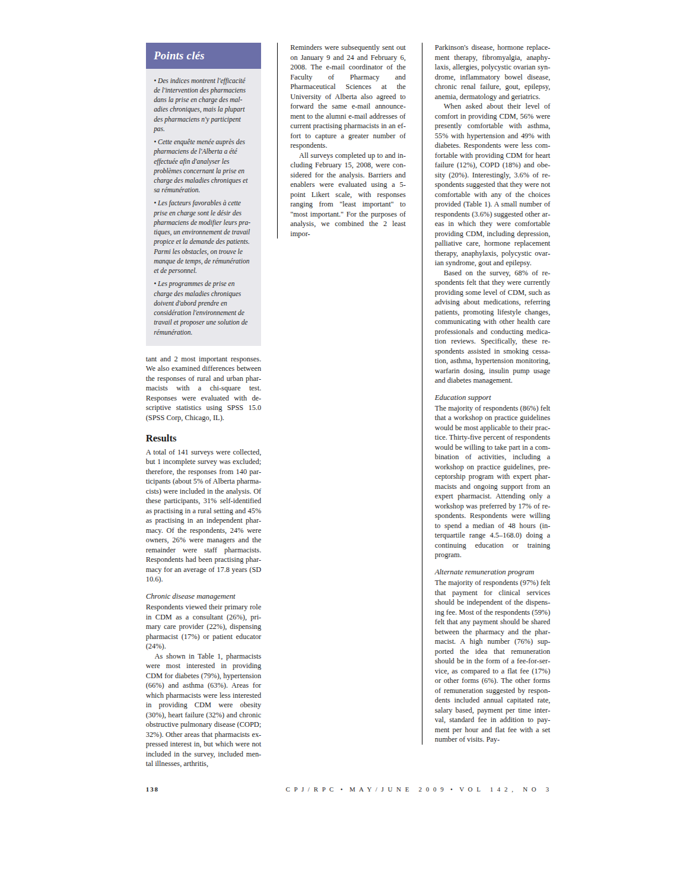Points clés
• Des indices montrent l'efficacité de l'intervention des pharmaciens dans la prise en charge des maladies chroniques, mais la plupart des pharmaciens n'y participent pas.
• Cette enquête menée auprès des pharmaciens de l'Alberta a été effectuée afin d'analyser les problèmes concernant la prise en charge des maladies chroniques et sa rémunération.
• Les facteurs favorables à cette prise en charge sont le désir des pharmaciens de modifier leurs pratiques, un environnement de travail propice et la demande des patients. Parmi les obstacles, on trouve le manque de temps, de rémunération et de personnel.
• Les programmes de prise en charge des maladies chroniques doivent d'abord prendre en considération l'environnement de travail et proposer une solution de rémunération.
tant and 2 most important responses. We also examined differences between the responses of rural and urban pharmacists with a chi-square test. Responses were evaluated with descriptive statistics using SPSS 15.0 (SPSS Corp, Chicago, IL).
Results
A total of 141 surveys were collected, but 1 incomplete survey was excluded; therefore, the responses from 140 participants (about 5% of Alberta pharmacists) were included in the analysis. Of these participants, 31% self-identified as practising in a rural setting and 45% as practising in an independent pharmacy. Of the respondents, 24% were owners, 26% were managers and the remainder were staff pharmacists. Respondents had been practising pharmacy for an average of 17.8 years (SD 10.6).
Chronic disease management
Respondents viewed their primary role in CDM as a consultant (26%), primary care provider (22%), dispensing pharmacist (17%) or patient educator (24%).
As shown in Table 1, pharmacists were most interested in providing CDM for diabetes (79%), hypertension (66%) and asthma (63%). Areas for which pharmacists were less interested in providing CDM were obesity (30%), heart failure (32%) and chronic obstructive pulmonary disease (COPD; 32%). Other areas that pharmacists expressed interest in, but which were not included in the survey, included mental illnesses, arthritis,
Reminders were subsequently sent out on January 9 and 24 and February 6, 2008. The e-mail coordinator of the Faculty of Pharmacy and Pharmaceutical Sciences at the University of Alberta also agreed to forward the same e-mail announcement to the alumni e-mail addresses of current practising pharmacists in an effort to capture a greater number of respondents.
All surveys completed up to and including February 15, 2008, were considered for the analysis. Barriers and enablers were evaluated using a 5-point Likert scale, with responses ranging from "least important" to "most important." For the purposes of analysis, we combined the 2 least impor-
Parkinson's disease, hormone replacement therapy, fibromyalgia, anaphylaxis, allergies, polycystic ovarian syndrome, inflammatory bowel disease, chronic renal failure, gout, epilepsy, anemia, dermatology and geriatrics.
When asked about their level of comfort in providing CDM, 56% were presently comfortable with asthma, 55% with hypertension and 49% with diabetes. Respondents were less comfortable with providing CDM for heart failure (12%), COPD (18%) and obesity (20%). Interestingly, 3.6% of respondents suggested that they were not comfortable with any of the choices provided (Table 1). A small number of respondents (3.6%) suggested other areas in which they were comfortable providing CDM, including depression, palliative care, hormone replacement therapy, anaphylaxis, polycystic ovarian syndrome, gout and epilepsy.
Based on the survey, 68% of respondents felt that they were currently providing some level of CDM, such as advising about medications, referring patients, promoting lifestyle changes, communicating with other health care professionals and conducting medication reviews. Specifically, these respondents assisted in smoking cessation, asthma, hypertension monitoring, warfarin dosing, insulin pump usage and diabetes management.
Education support
The majority of respondents (86%) felt that a workshop on practice guidelines would be most applicable to their practice. Thirty-five percent of respondents would be willing to take part in a combination of activities, including a workshop on practice guidelines, preceptorship program with expert pharmacists and ongoing support from an expert pharmacist. Attending only a workshop was preferred by 17% of respondents. Respondents were willing to spend a median of 48 hours (interquartile range 4.5–168.0) doing a continuing education or training program.
Alternate remuneration program
The majority of respondents (97%) felt that payment for clinical services should be independent of the dispensing fee. Most of the respondents (59%) felt that any payment should be shared between the pharmacy and the pharmacist. A high number (76%) supported the idea that remuneration should be in the form of a fee-for-service, as compared to a flat fee (17%) or other forms (6%). The other forms of remuneration suggested by respondents included annual capitated rate, salary based, payment per time interval, standard fee in addition to payment per hour and flat fee with a set number of visits. Pay-
138 C P J / R P C • M A Y / J U N E 2 0 0 9 • V O L 1 4 2 , N O 3